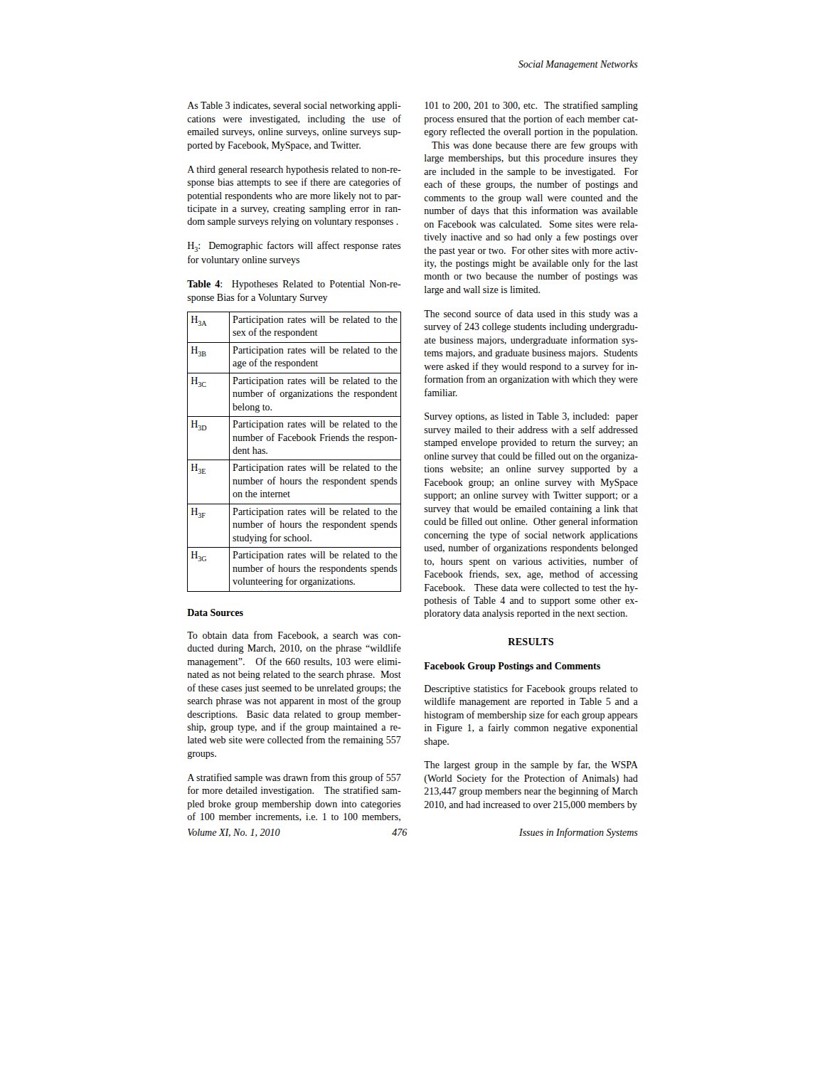Social Management Networks
As Table 3 indicates, several social networking applications were investigated, including the use of emailed surveys, online surveys, online surveys supported by Facebook, MySpace, and Twitter.
A third general research hypothesis related to non-response bias attempts to see if there are categories of potential respondents who are more likely not to participate in a survey, creating sampling error in random sample surveys relying on voluntary responses .
H3: Demographic factors will affect response rates for voluntary online surveys
Table 4: Hypotheses Related to Potential Non-response Bias for a Voluntary Survey
| H 3A | Participation rates will be related to the sex of the respondent |
| H 3B | Participation rates will be related to the age of the respondent |
| H 3C | Participation rates will be related to the number of organizations the respondent belong to. |
| H 3D | Participation rates will be related to the number of Facebook Friends the respondent has. |
| H 3E | Participation rates will be related to the number of hours the respondent spends on the internet |
| H 3F | Participation rates will be related to the number of hours the respondent spends studying for school. |
| H 3G | Participation rates will be related to the number of hours the respondents spends volunteering for organizations. |
Data Sources
To obtain data from Facebook, a search was conducted during March, 2010, on the phrase “wildlife management”. Of the 660 results, 103 were eliminated as not being related to the search phrase. Most of these cases just seemed to be unrelated groups; the search phrase was not apparent in most of the group descriptions. Basic data related to group membership, group type, and if the group maintained a related web site were collected from the remaining 557 groups.
A stratified sample was drawn from this group of 557 for more detailed investigation. The stratified sampled broke group membership down into categories of 100 member increments, i.e. 1 to 100 members, 101 to 200, 201 to 300, etc. The stratified sampling process ensured that the portion of each member category reflected the overall portion in the population. This was done because there are few groups with large memberships, but this procedure insures they are included in the sample to be investigated. For each of these groups, the number of postings and comments to the group wall were counted and the number of days that this information was available on Facebook was calculated. Some sites were relatively inactive and so had only a few postings over the past year or two. For other sites with more activity, the postings might be available only for the last month or two because the number of postings was large and wall size is limited.
The second source of data used in this study was a survey of 243 college students including undergraduate business majors, undergraduate information systems majors, and graduate business majors. Students were asked if they would respond to a survey for information from an organization with which they were familiar.
Survey options, as listed in Table 3, included: paper survey mailed to their address with a self addressed stamped envelope provided to return the survey; an online survey that could be filled out on the organizations website; an online survey supported by a Facebook group; an online survey with MySpace support; an online survey with Twitter support; or a survey that would be emailed containing a link that could be filled out online. Other general information concerning the type of social network applications used, number of organizations respondents belonged to, hours spent on various activities, number of Facebook friends, sex, age, method of accessing Facebook. These data were collected to test the hypothesis of Table 4 and to support some other exploratory data analysis reported in the next section.
RESULTS
Facebook Group Postings and Comments
Descriptive statistics for Facebook groups related to wildlife management are reported in Table 5 and a histogram of membership size for each group appears in Figure 1, a fairly common negative exponential shape.
The largest group in the sample by far, the WSPA (World Society for the Protection of Animals) had 213,447 group members near the beginning of March 2010, and had increased to over 215,000 members by
Volume XI, No. 1, 2010
476
Issues in Information Systems